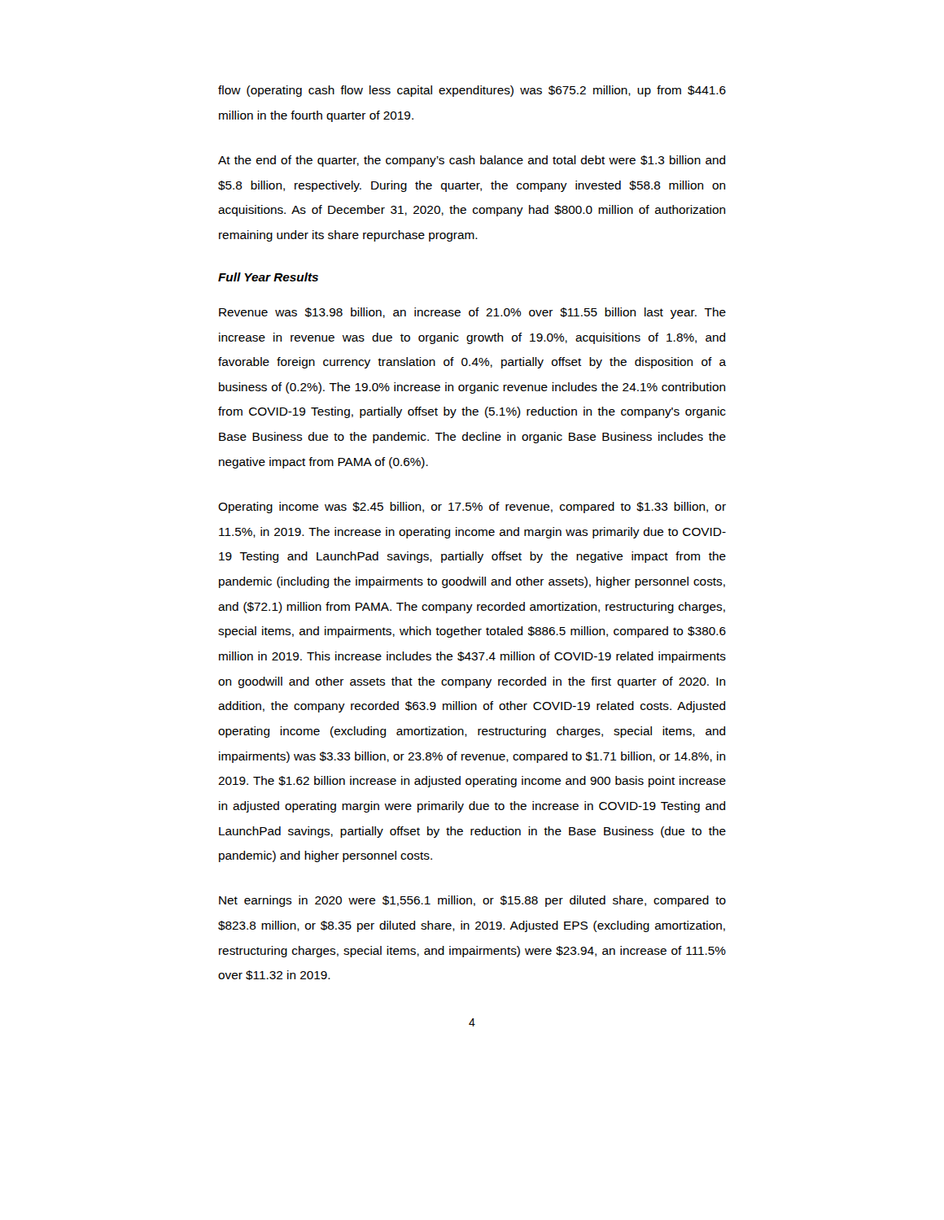flow (operating cash flow less capital expenditures) was $675.2 million, up from $441.6 million in the fourth quarter of 2019.
At the end of the quarter, the company’s cash balance and total debt were $1.3 billion and $5.8 billion, respectively. During the quarter, the company invested $58.8 million on acquisitions. As of December 31, 2020, the company had $800.0 million of authorization remaining under its share repurchase program.
Full Year Results
Revenue was $13.98 billion, an increase of 21.0% over $11.55 billion last year. The increase in revenue was due to organic growth of 19.0%, acquisitions of 1.8%, and favorable foreign currency translation of 0.4%, partially offset by the disposition of a business of (0.2%). The 19.0% increase in organic revenue includes the 24.1% contribution from COVID-19 Testing, partially offset by the (5.1%) reduction in the company's organic Base Business due to the pandemic. The decline in organic Base Business includes the negative impact from PAMA of (0.6%).
Operating income was $2.45 billion, or 17.5% of revenue, compared to $1.33 billion, or 11.5%, in 2019. The increase in operating income and margin was primarily due to COVID-19 Testing and LaunchPad savings, partially offset by the negative impact from the pandemic (including the impairments to goodwill and other assets), higher personnel costs, and ($72.1) million from PAMA. The company recorded amortization, restructuring charges, special items, and impairments, which together totaled $886.5 million, compared to $380.6 million in 2019. This increase includes the $437.4 million of COVID-19 related impairments on goodwill and other assets that the company recorded in the first quarter of 2020. In addition, the company recorded $63.9 million of other COVID-19 related costs. Adjusted operating income (excluding amortization, restructuring charges, special items, and impairments) was $3.33 billion, or 23.8% of revenue, compared to $1.71 billion, or 14.8%, in 2019. The $1.62 billion increase in adjusted operating income and 900 basis point increase in adjusted operating margin were primarily due to the increase in COVID-19 Testing and LaunchPad savings, partially offset by the reduction in the Base Business (due to the pandemic) and higher personnel costs.
Net earnings in 2020 were $1,556.1 million, or $15.88 per diluted share, compared to $823.8 million, or $8.35 per diluted share, in 2019. Adjusted EPS (excluding amortization, restructuring charges, special items, and impairments) were $23.94, an increase of 111.5% over $11.32 in 2019.
4